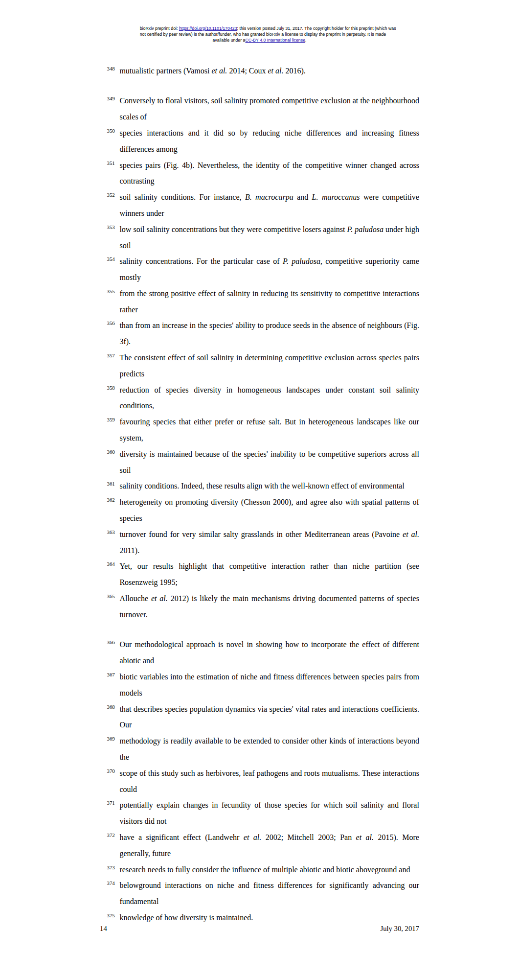bioRxiv preprint doi: https://doi.org/10.1101/170423; this version posted July 31, 2017. The copyright holder for this preprint (which was
not certified by peer review) is the author/funder, who has granted bioRxiv a license to display the preprint in perpetuity. It is made
available under aCC-BY 4.0 International license.
348mutualistic partners (Vamosi et al. 2014; Coux et al. 2016).
349 Conversely to floral visitors, soil salinity promoted competitive exclusion at the neighbourhood scales of
350species interactions and it did so by reducing niche differences and increasing fitness differences among
351species pairs (Fig. 4b). Nevertheless, the identity of the competitive winner changed across contrasting
352soil salinity conditions. For instance, B. macrocarpa and L. maroccanus were competitive winners under
353low soil salinity concentrations but they were competitive losers against P. paludosa under high soil
354salinity concentrations. For the particular case of P. paludosa, competitive superiority came mostly
355from the strong positive effect of salinity in reducing its sensitivity to competitive interactions rather
356than from an increase in the species' ability to produce seeds in the absence of neighbours (Fig. 3f).
357 The consistent effect of soil salinity in determining competitive exclusion across species pairs predicts
358reduction of species diversity in homogeneous landscapes under constant soil salinity conditions,
359favouring species that either prefer or refuse salt. But in heterogeneous landscapes like our system,
360diversity is maintained because of the species' inability to be competitive superiors across all soil
361salinity conditions. Indeed, these results align with the well-known effect of environmental
362heterogeneity on promoting diversity (Chesson 2000), and agree also with spatial patterns of species
363turnover found for very similar salty grasslands in other Mediterranean areas (Pavoine et al. 2011).
364 Yet, our results highlight that competitive interaction rather than niche partition (see Rosenzweig 1995;
365 Allouche et al. 2012) is likely the main mechanisms driving documented patterns of species turnover.
366 Our methodological approach is novel in showing how to incorporate the effect of different abiotic and
367biotic variables into the estimation of niche and fitness differences between species pairs from models
368that describes species population dynamics via species' vital rates and interactions coefficients. Our
369methodology is readily available to be extended to consider other kinds of interactions beyond the
370scope of this study such as herbivores, leaf pathogens and roots mutualisms. These interactions could
371potentially explain changes in fecundity of those species for which soil salinity and floral visitors did not
372have a significant effect (Landwehr et al. 2002; Mitchell 2003; Pan et al. 2015). More generally, future
373research needs to fully consider the influence of multiple abiotic and biotic aboveground and
374belowground interactions on niche and fitness differences for significantly advancing our fundamental
375knowledge of how diversity is maintained.
14
July 30, 2017